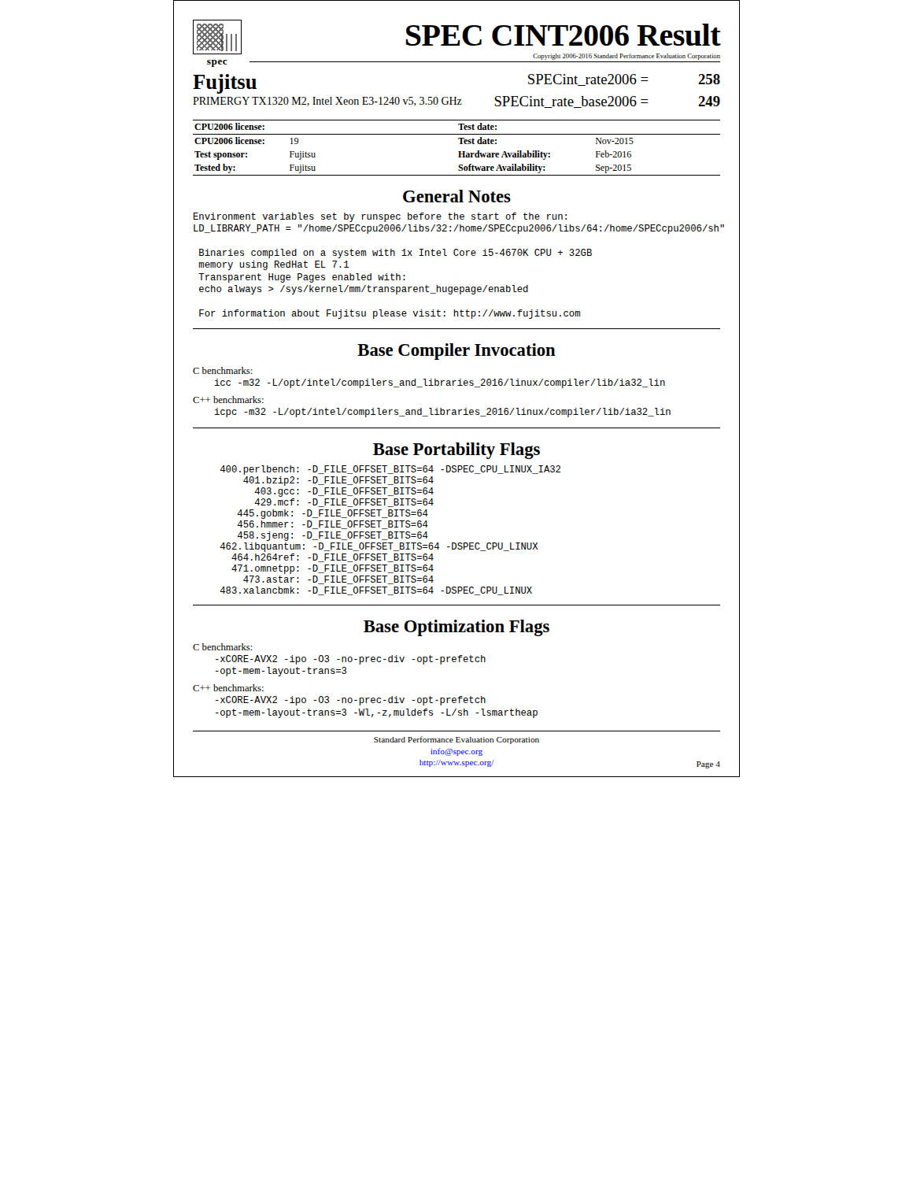spec
SPEC CINT2006 Result
Copyright 2006-2016 Standard Performance Evaluation Corporation
Fujitsu
PRIMERGY TX1320 M2, Intel Xeon E3-1240 v5, 3.50 GHz
SPECint_rate2006 = 258
SPECint_rate_base2006 = 249
| CPU2006 license: | Test date: |
| CPU2006 license: | 19 | Test date: | Nov-2015 |
| Test sponsor: | Fujitsu | Hardware Availability: | Feb-2016 |
| Tested by: | Fujitsu | Software Availability: | Sep-2015 |
General Notes
Environment variables set by runspec before the start of the run:
LD_LIBRARY_PATH = "/home/SPECcpu2006/libs/32:/home/SPECcpu2006/libs/64:/home/SPECcpu2006/sh"

 Binaries compiled on a system with 1x Intel Core i5-4670K CPU + 32GB
 memory using RedHat EL 7.1
 Transparent Huge Pages enabled with:
 echo always > /sys/kernel/mm/transparent_hugepage/enabled

 For information about Fujitsu please visit: http://www.fujitsu.com
Base Compiler Invocation
C benchmarks:
icc -m32 -L/opt/intel/compilers_and_libraries_2016/linux/compiler/lib/ia32_lin
C++ benchmarks:
icpc -m32 -L/opt/intel/compilers_and_libraries_2016/linux/compiler/lib/ia32_lin
Base Portability Flags
400.perlbench: -D_FILE_OFFSET_BITS=64 -DSPEC_CPU_LINUX_IA32
401.bzip2: -D_FILE_OFFSET_BITS=64
403.gcc: -D_FILE_OFFSET_BITS=64
429.mcf: -D_FILE_OFFSET_BITS=64
445.gobmk: -D_FILE_OFFSET_BITS=64
456.hmmer: -D_FILE_OFFSET_BITS=64
458.sjeng: -D_FILE_OFFSET_BITS=64
462.libquantum: -D_FILE_OFFSET_BITS=64 -DSPEC_CPU_LINUX
464.h264ref: -D_FILE_OFFSET_BITS=64
471.omnetpp: -D_FILE_OFFSET_BITS=64
473.astar: -D_FILE_OFFSET_BITS=64
483.xalancbmk: -D_FILE_OFFSET_BITS=64 -DSPEC_CPU_LINUX
Base Optimization Flags
C benchmarks:
-xCORE-AVX2 -ipo -O3 -no-prec-div -opt-prefetch
-opt-mem-layout-trans=3
C++ benchmarks:
-xCORE-AVX2 -ipo -O3 -no-prec-div -opt-prefetch
-opt-mem-layout-trans=3 -Wl,-z,muldefs -L/sh -lsmartheap
Standard Performance Evaluation Corporation
info@spec.org
http://www.spec.org/
Page 4